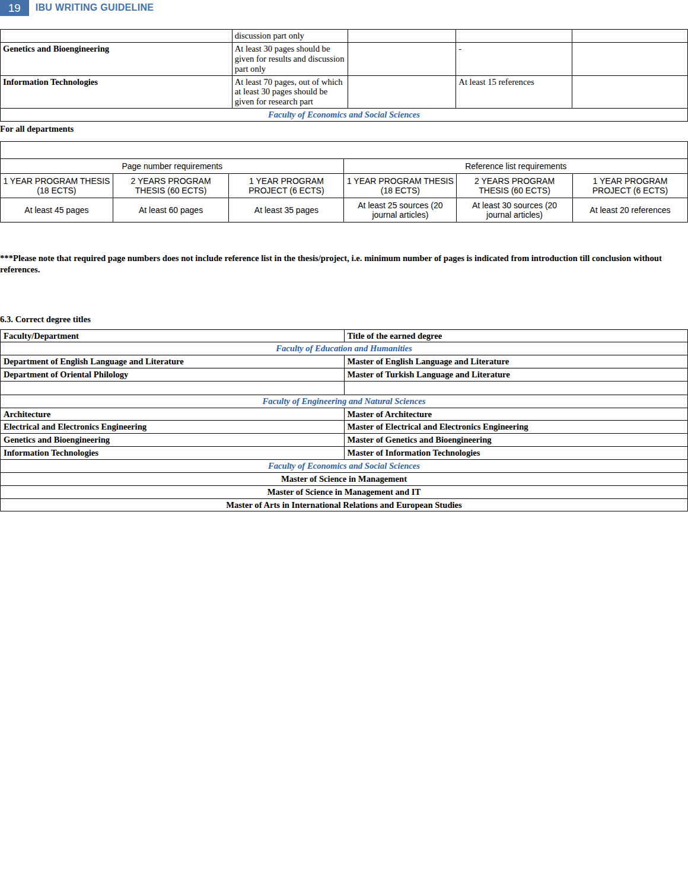19
IBU WRITING GUIDELINE
| | discussion part only | | | |
| Genetics and Bioengineering | At least 30 pages should be given for results and discussion part only | | - | |
| Information Technologies | At least 70 pages, out of which at least 30 pages should be given for research part | | At least 15 references | |
| Faculty of Economics and Social Sciences |
For all departments
| Page number requirements | Reference list requirements |
| 1 YEAR PROGRAM THESIS (18 ECTS) | 2 YEARS PROGRAM THESIS (60 ECTS) | 1 YEAR PROGRAM PROJECT (6 ECTS) | 1 YEAR PROGRAM THESIS (18 ECTS) | 2 YEARS PROGRAM THESIS (60 ECTS) | 1 YEAR PROGRAM PROJECT (6 ECTS) |
| At least 45 pages | At least 60 pages | At least 35 pages | At least 25 sources (20 journal articles) | At least 30 sources (20 journal articles) | At least 20 references |
***Please note that required page numbers does not include reference list in the thesis/project, i.e. minimum number of pages is indicated from introduction till conclusion without references.
6.3. Correct degree titles
| Faculty/Department | Title of the earned degree |
| Faculty of Education and Humanities |
| Department of English Language and Literature | Master of English Language and Literature |
| Department of Oriental Philology | Master of Turkish Language and Literature |
| Faculty of Engineering and Natural Sciences |
| Architecture | Master of Architecture |
| Electrical and Electronics Engineering | Master of Electrical and Electronics Engineering |
| Genetics and Bioengineering | Master of Genetics and Bioengineering |
| Information Technologies | Master of Information Technologies |
| Faculty of Economics and Social Sciences |
| Master of Science in Management |
| Master of Science in Management and IT |
| Master of Arts in International Relations and European Studies |